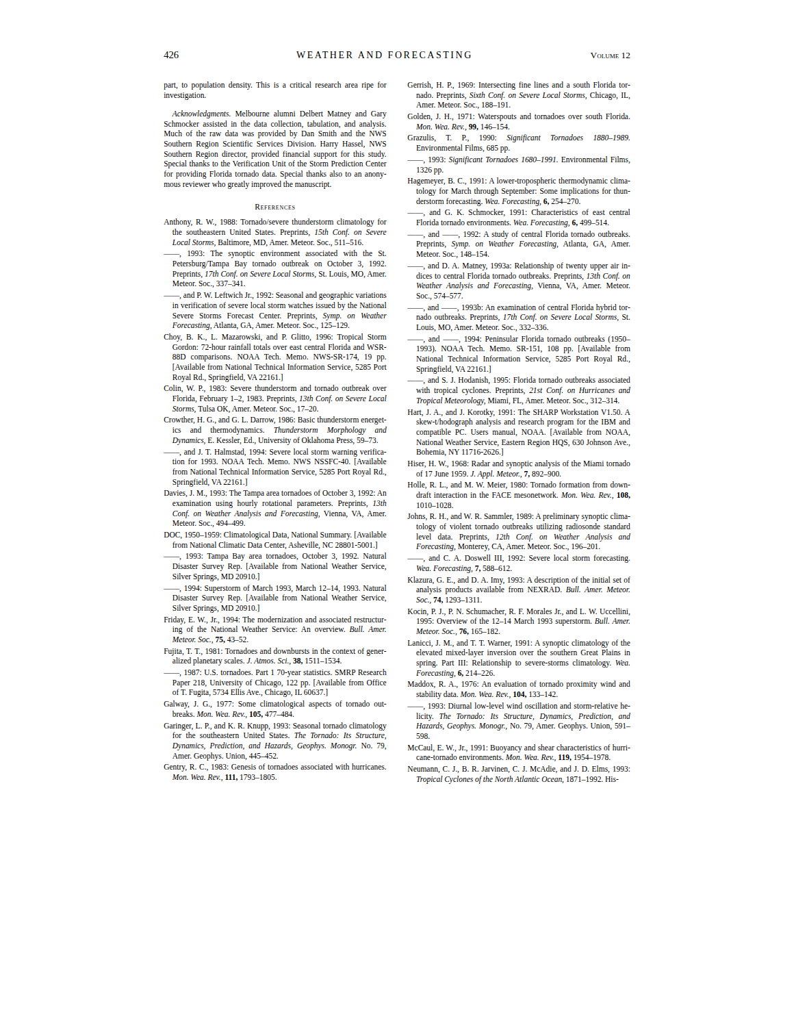426 Weather and Forecasting Volume 12
part, to population density. This is a critical research area ripe for investigation.
Acknowledgments. Melbourne alumni Delbert Matney and Gary Schmocker assisted in the data collection, tabulation, and analysis. Much of the raw data was provided by Dan Smith and the NWS Southern Region Scientific Services Division. Harry Hassel, NWS Southern Region director, provided financial support for this study. Special thanks to the Verification Unit of the Storm Prediction Center for providing Florida tornado data. Special thanks also to an anonymous reviewer who greatly improved the manuscript.
References
Anthony, R. W., 1988: Tornado/severe thunderstorm climatology for the southeastern United States. Preprints, 15th Conf. on Severe Local Storms, Baltimore, MD, Amer. Meteor. Soc., 511–516.
——, 1993: The synoptic environment associated with the St. Petersburg/Tampa Bay tornado outbreak on October 3, 1992. Preprints, 17th Conf. on Severe Local Storms, St. Louis, MO, Amer. Meteor. Soc., 337–341.
——, and P. W. Leftwich Jr., 1992: Seasonal and geographic variations in verification of severe local storm watches issued by the National Severe Storms Forecast Center. Preprints, Symp. on Weather Forecasting, Atlanta, GA, Amer. Meteor. Soc., 125–129.
Choy, B. K., L. Mazarowski, and P. Glitto, 1996: Tropical Storm Gordon: 72-hour rainfall totals over east central Florida and WSR-88D comparisons. NOAA Tech. Memo. NWS-SR-174, 19 pp. [Available from National Technical Information Service, 5285 Port Royal Rd., Springfield, VA 22161.]
Colin, W. P., 1983: Severe thunderstorm and tornado outbreak over Florida, February 1–2, 1983. Preprints, 13th Conf. on Severe Local Storms, Tulsa OK, Amer. Meteor. Soc., 17–20.
Crowther, H. G., and G. L. Darrow, 1986: Basic thunderstorm energetics and thermodynamics. Thunderstorm Morphology and Dynamics, E. Kessler, Ed., University of Oklahoma Press, 59–73.
——, and J. T. Halmstad, 1994: Severe local storm warning verification for 1993. NOAA Tech. Memo. NWS NSSFC-40. [Available from National Technical Information Service, 5285 Port Royal Rd., Springfield, VA 22161.]
Davies, J. M., 1993: The Tampa area tornadoes of October 3, 1992: An examination using hourly rotational parameters. Preprints, 13th Conf. on Weather Analysis and Forecasting, Vienna, VA, Amer. Meteor. Soc., 494–499.
DOC, 1950–1959: Climatological Data, National Summary. [Available from National Climatic Data Center, Asheville, NC 28801-5001.]
——, 1993: Tampa Bay area tornadoes, October 3, 1992. Natural Disaster Survey Rep. [Available from National Weather Service, Silver Springs, MD 20910.]
——, 1994: Superstorm of March 1993, March 12–14, 1993. Natural Disaster Survey Rep. [Available from National Weather Service, Silver Springs, MD 20910.]
Friday, E. W., Jr., 1994: The modernization and associated restructuring of the National Weather Service: An overview. Bull. Amer. Meteor. Soc., 75, 43–52.
Fujita, T. T., 1981: Tornadoes and downbursts in the context of generalized planetary scales. J. Atmos. Sci., 38, 1511–1534.
——, 1987: U.S. tornadoes. Part 1 70-year statistics. SMRP Research Paper 218, University of Chicago, 122 pp. [Available from Office of T. Fugita, 5734 Ellis Ave., Chicago, IL 60637.]
Galway, J. G., 1977: Some climatological aspects of tornado outbreaks. Mon. Wea. Rev., 105, 477–484.
Garinger, L. P., and K. R. Knupp, 1993: Seasonal tornado climatology for the southeastern United States. The Tornado: Its Structure, Dynamics, Prediction, and Hazards, Geophys. Monogr. No. 79, Amer. Geophys. Union, 445–452.
Gentry, R. C., 1983: Genesis of tornadoes associated with hurricanes. Mon. Wea. Rev., 111, 1793–1805.
Gerrish, H. P., 1969: Intersecting fine lines and a south Florida tornado. Preprints, Sixth Conf. on Severe Local Storms, Chicago, IL, Amer. Meteor. Soc., 188–191.
Golden, J. H., 1971: Waterspouts and tornadoes over south Florida. Mon. Wea. Rev., 99, 146–154.
Grazulis, T. P., 1990: Significant Tornadoes 1880–1989. Environmental Films, 685 pp.
——, 1993: Significant Tornadoes 1680–1991. Environmental Films, 1326 pp.
Hagemeyer, B. C., 1991: A lower-tropospheric thermodynamic climatology for March through September: Some implications for thunderstorm forecasting. Wea. Forecasting, 6, 254–270.
——, and G. K. Schmocker, 1991: Characteristics of east central Florida tornado environments. Wea. Forecasting, 6, 499–514.
——, and ——, 1992: A study of central Florida tornado outbreaks. Preprints, Symp. on Weather Forecasting, Atlanta, GA, Amer. Meteor. Soc., 148–154.
——, and D. A. Matney, 1993a: Relationship of twenty upper air indices to central Florida tornado outbreaks. Preprints, 13th Conf. on Weather Analysis and Forecasting, Vienna, VA, Amer. Meteor. Soc., 574–577.
——, and ——, 1993b: An examination of central Florida hybrid tornado outbreaks. Preprints, 17th Conf. on Severe Local Storms, St. Louis, MO, Amer. Meteor. Soc., 332–336.
——, and ——, 1994: Peninsular Florida tornado outbreaks (1950–1993). NOAA Tech. Memo. SR-151, 108 pp. [Available from National Technical Information Service, 5285 Port Royal Rd., Springfield, VA 22161.]
——, and S. J. Hodanish, 1995: Florida tornado outbreaks associated with tropical cyclones. Preprints, 21st Conf. on Hurricanes and Tropical Meteorology, Miami, FL, Amer. Meteor. Soc., 312–314.
Hart, J. A., and J. Korotky, 1991: The SHARP Workstation V1.50. A skew-t/hodograph analysis and research program for the IBM and compatible PC. Users manual, NOAA. [Available from NOAA, National Weather Service, Eastern Region HQS, 630 Johnson Ave., Bohemia, NY 11716-2626.]
Hiser, H. W., 1968: Radar and synoptic analysis of the Miami tornado of 17 June 1959. J. Appl. Meteor., 7, 892–900.
Holle, R. L., and M. W. Meier, 1980: Tornado formation from downdraft interaction in the FACE mesonetwork. Mon. Wea. Rev., 108, 1010–1028.
Johns, R. H., and W. R. Sammler, 1989: A preliminary synoptic climatology of violent tornado outbreaks utilizing radiosonde standard level data. Preprints, 12th Conf. on Weather Analysis and Forecasting, Monterey, CA, Amer. Meteor. Soc., 196–201.
——, and C. A. Doswell III, 1992: Severe local storm forecasting. Wea. Forecasting, 7, 588–612.
Klazura, G. E., and D. A. Imy, 1993: A description of the initial set of analysis products available from NEXRAD. Bull. Amer. Meteor. Soc., 74, 1293–1311.
Kocin, P. J., P. N. Schumacher, R. F. Morales Jr., and L. W. Uccellini, 1995: Overview of the 12–14 March 1993 superstorm. Bull. Amer. Meteor. Soc., 76, 165–182.
Lanicci, J. M., and T. T. Warner, 1991: A synoptic climatology of the elevated mixed-layer inversion over the southern Great Plains in spring. Part III: Relationship to severe-storms climatology. Wea. Forecasting, 6, 214–226.
Maddox, R. A., 1976: An evaluation of tornado proximity wind and stability data. Mon. Wea. Rev., 104, 133–142.
——, 1993: Diurnal low-level wind oscillation and storm-relative helicity. The Tornado: Its Structure, Dynamics, Prediction, and Hazards, Geophys. Monogr., No. 79, Amer. Geophys. Union, 591–598.
McCaul, E. W., Jr., 1991: Buoyancy and shear characteristics of hurricane-tornado environments. Mon. Wea. Rev., 119, 1954–1978.
Neumann, C. J., B. R. Jarvinen, C. J. McAdie, and J. D. Elms, 1993: Tropical Cyclones of the North Atlantic Ocean, 1871–1992. His-